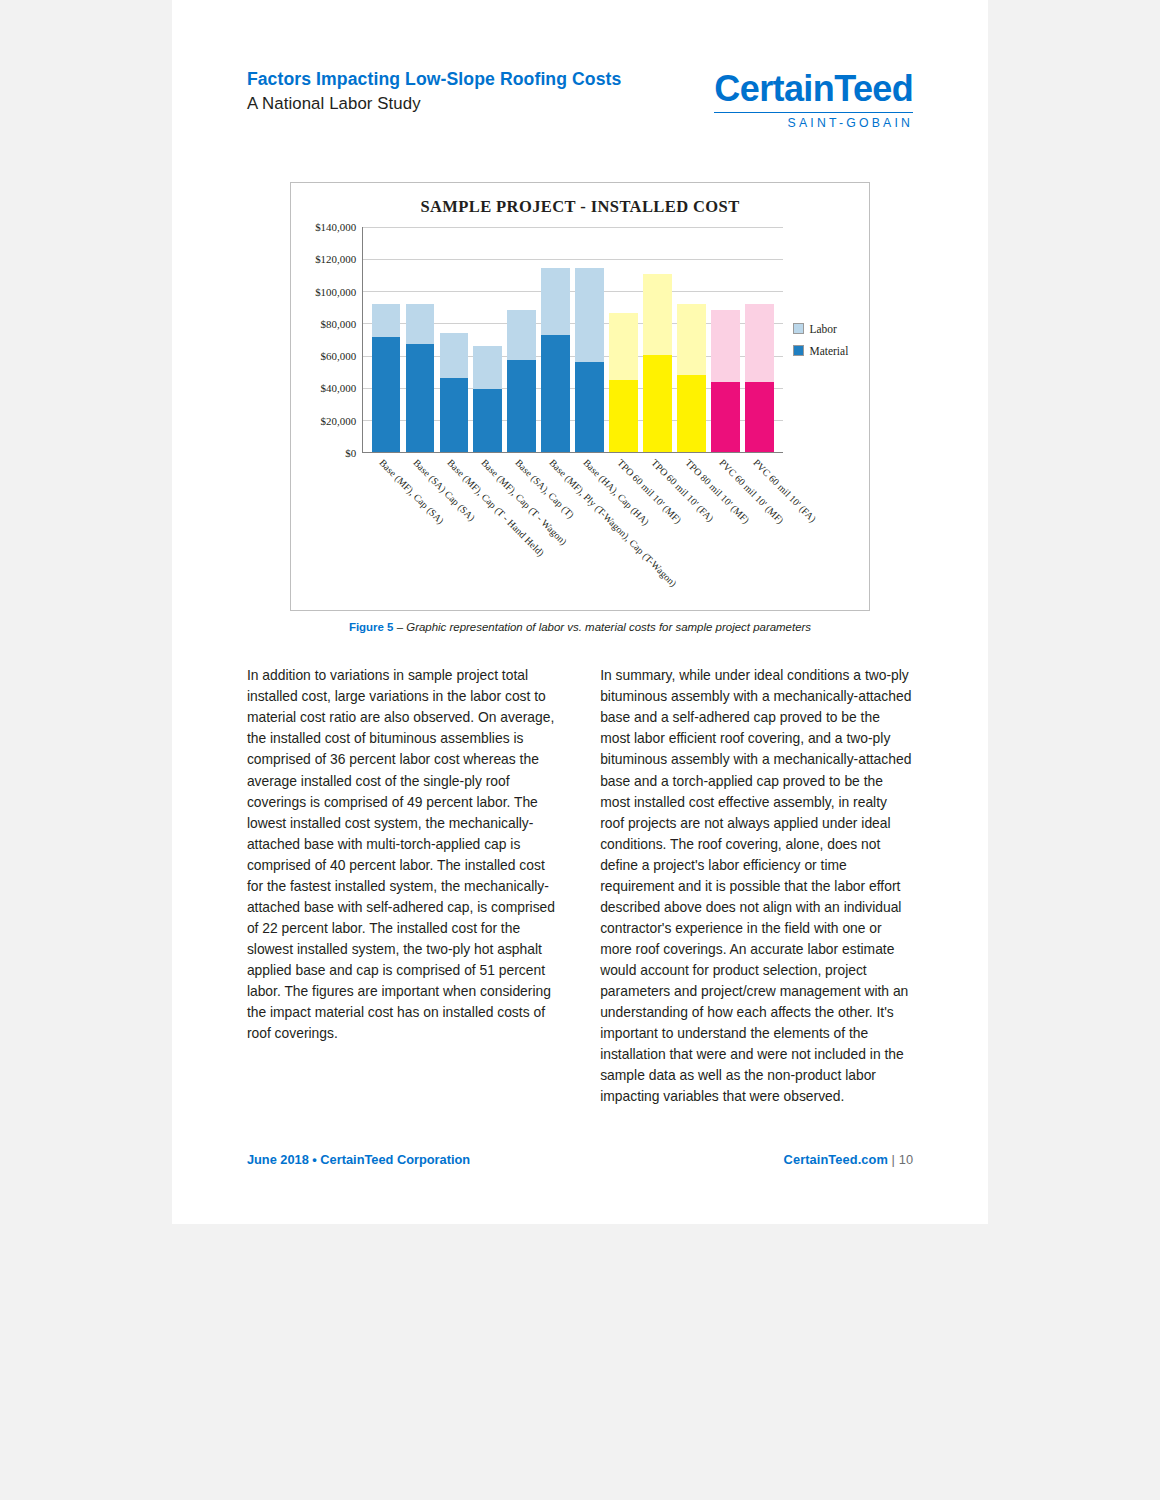Factors Impacting Low-Slope Roofing Costs
A National Labor Study
CertainTeed
Saint-Gobain
SAMPLE PROJECT - INSTALLED COST
$140,000 $120,000 $100,000 $80,000 $60,000 $40,000 $20,000 $0
Labor
Material
Base (MF), Cap (SA)
Base (SA) Cap (SA)
Base (MF), Cap (T - Hand Held)
Base (MF), Cap (T - Wagon)
Base (SA), Cap (T)
Base (MF), Ply (T-Wagon), Cap (T-Wagon)
Base (HA), Cap (HA)
TPO 60 mil 10' (MF)
TPO 60 mil 10' (FA)
TPO 80 mil 10' (MF)
PVC 60 mil 10' (MF)
PVC 60 mil 10' (FA)
Figure 5 – Graphic representation of labor vs. material costs for sample project parameters
In addition to variations in sample project total installed cost, large variations in the labor cost to material cost ratio are also observed. On average, the installed cost of bituminous assemblies is comprised of 36 percent labor cost whereas the average installed cost of the single-ply roof coverings is comprised of 49 percent labor. The lowest installed cost system, the mechanically-attached base with multi-torch-applied cap is comprised of 40 percent labor. The installed cost for the fastest installed system, the mechanically-attached base with self-adhered cap, is comprised of 22 percent labor. The installed cost for the slowest installed system, the two-ply hot asphalt applied base and cap is comprised of 51 percent labor. The figures are important when considering the impact material cost has on installed costs of roof coverings.
In summary, while under ideal conditions a two-ply bituminous assembly with a mechanically-attached base and a self-adhered cap proved to be the most labor efficient roof covering, and a two-ply bituminous assembly with a mechanically-attached base and a torch-applied cap proved to be the most installed cost effective assembly, in realty roof projects are not always applied under ideal conditions. The roof covering, alone, does not define a project's labor efficiency or time requirement and it is possible that the labor effort described above does not align with an individual contractor's experience in the field with one or more roof coverings. An accurate labor estimate would account for product selection, project parameters and project/crew management with an understanding of how each affects the other. It's important to understand the elements of the installation that were and were not included in the sample data as well as the non-product labor impacting variables that were observed.
June 2018 • CertainTeed Corporation
CertainTeed.com | 10